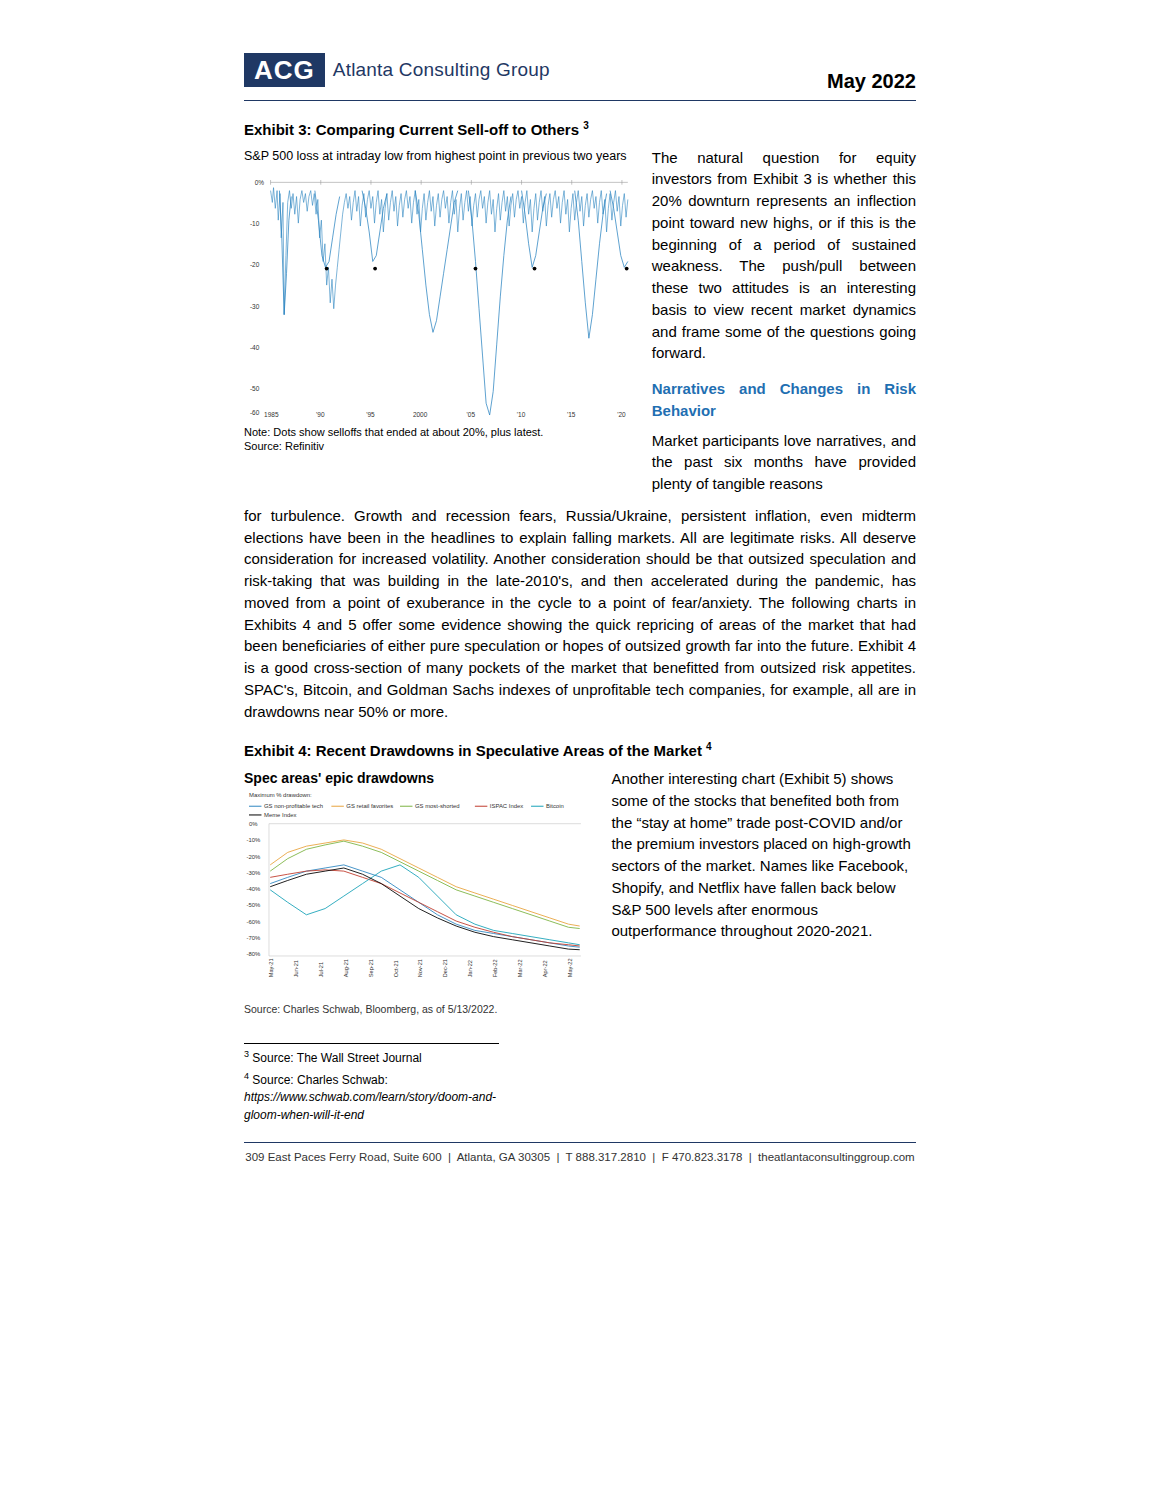ACG
Atlanta Consulting Group
May 2022
Exhibit 3: Comparing Current Sell-off to Others 3
S&P 500 loss at intraday low from highest point in previous two years
0% -10 -20 -30 -40 -50 -60 1985 '90 '95 2000 '05 '10 '15 '20
Note: Dots show selloffs that ended at about 20%, plus latest.
Source: Refinitiv
The natural question for equity investors from Exhibit 3 is whether this 20% downturn represents an inflection point toward new highs, or if this is the beginning of a period of sustained weakness. The push/pull between these two attitudes is an interesting basis to view recent market dynamics and frame some of the questions going forward.
Narratives and Changes in Risk Behavior
Market participants love narratives, and the past six months have provided plenty of tangible reasons
for turbulence. Growth and recession fears, Russia/Ukraine, persistent inflation, even midterm elections have been in the headlines to explain falling markets. All are legitimate risks. All deserve consideration for increased volatility. Another consideration should be that outsized speculation and risk-taking that was building in the late-2010's, and then accelerated during the pandemic, has moved from a point of exuberance in the cycle to a point of fear/anxiety. The following charts in Exhibits 4 and 5 offer some evidence showing the quick repricing of areas of the market that had been beneficiaries of either pure speculation or hopes of outsized growth far into the future. Exhibit 4 is a good cross-section of many pockets of the market that benefitted from outsized risk appetites. SPAC's, Bitcoin, and Goldman Sachs indexes of unprofitable tech companies, for example, all are in drawdowns near 50% or more.
Exhibit 4: Recent Drawdowns in Speculative Areas of the Market 4
Spec areas' epic drawdowns
Maximum % drawdown: GS non-profitable tech GS retail favorites GS most-shorted ISPAC Index Bitcoin Meme Index 0% -10% -20% -30% -40% -50% -60% -70% -80% May-21 Jun-21 Jul-21 Aug-21 Sep-21 Oct-21 Nov-21 Dec-21 Jan-22 Feb-22 Mar-22 Apr-22 May-22
Source: Charles Schwab, Bloomberg, as of 5/13/2022.
Another interesting chart (Exhibit 5) shows some of the stocks that benefited both from the “stay at home” trade post-COVID and/or the premium investors placed on high-growth sectors of the market. Names like Facebook, Shopify, and Netflix have fallen back below S&P 500 levels after enormous outperformance throughout 2020-2021.
3 Source: The Wall Street Journal
4 Source: Charles Schwab: https://www.schwab.com/learn/story/doom-and-gloom-when-will-it-end
309 East Paces Ferry Road, Suite 600 | Atlanta, GA 30305 | T 888.317.2810 | F 470.823.3178 | theatlantaconsultinggroup.com